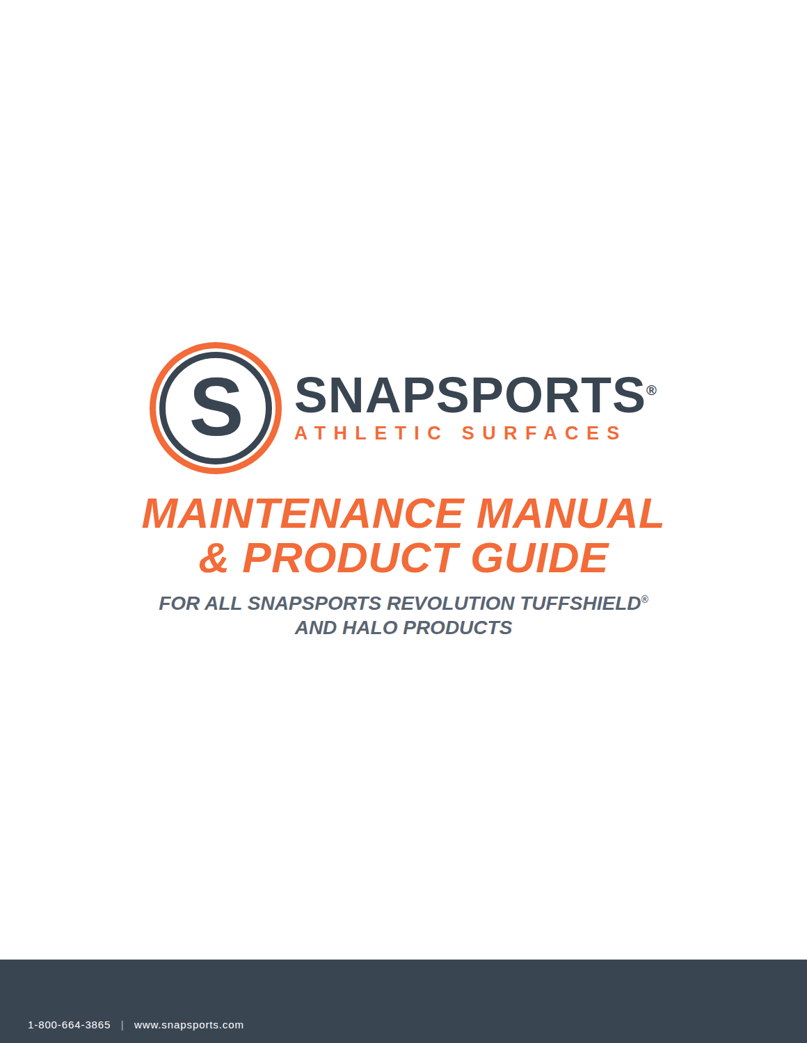S
SNAPSPORTS®
ATHLETIC SURFACES
Maintenance Manual
& Product Guide
For all SnapSports Revolution TuffShield® and Halo Products
1-800-664-3865 | www.snapsports.com